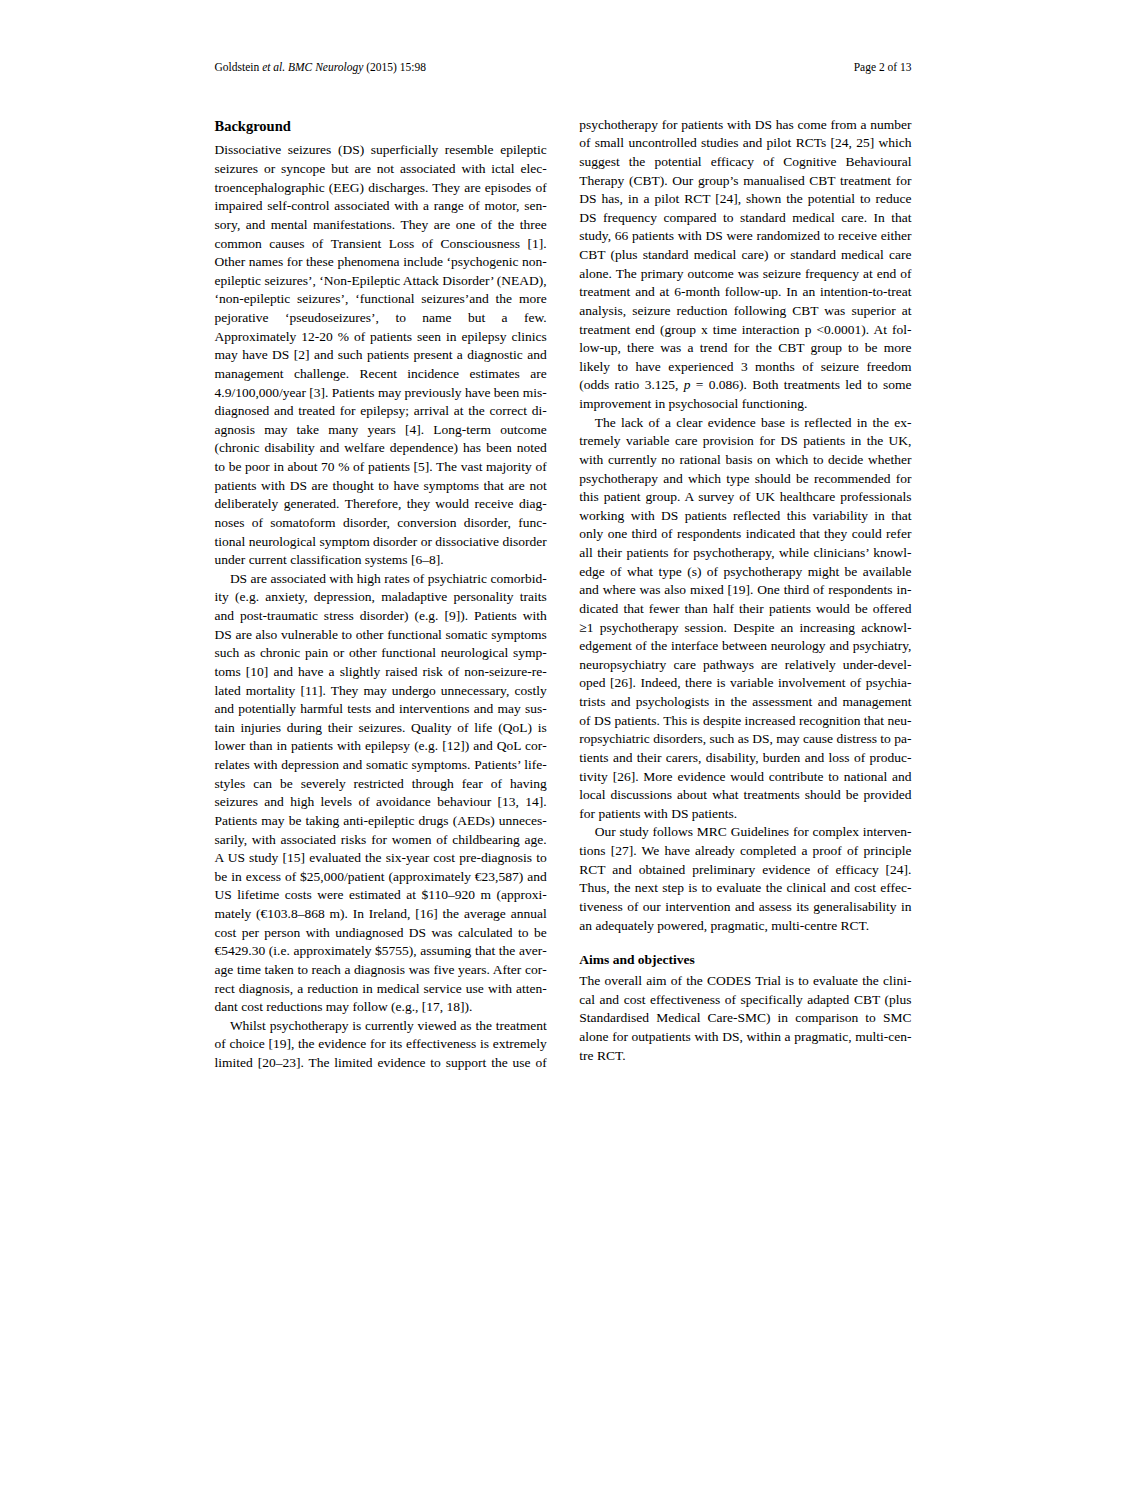Goldstein et al. BMC Neurology (2015) 15:98
Page 2 of 13
Background
Dissociative seizures (DS) superficially resemble epileptic seizures or syncope but are not associated with ictal electroencephalographic (EEG) discharges. They are episodes of impaired self-control associated with a range of motor, sensory, and mental manifestations. They are one of the three common causes of Transient Loss of Consciousness [1]. Other names for these phenomena include ‘psychogenic non-epileptic seizures’, ‘Non-Epileptic Attack Disorder’ (NEAD), ‘non-epileptic seizures’, ‘functional seizures’and the more pejorative ‘pseudoseizures’, to name but a few. Approximately 12-20 % of patients seen in epilepsy clinics may have DS [2] and such patients present a diagnostic and management challenge. Recent incidence estimates are 4.9/100,000/year [3]. Patients may previously have been misdiagnosed and treated for epilepsy; arrival at the correct diagnosis may take many years [4]. Long-term outcome (chronic disability and welfare dependence) has been noted to be poor in about 70 % of patients [5]. The vast majority of patients with DS are thought to have symptoms that are not deliberately generated. Therefore, they would receive diagnoses of somatoform disorder, conversion disorder, functional neurological symptom disorder or dissociative disorder under current classification systems [6–8].
DS are associated with high rates of psychiatric comorbidity (e.g. anxiety, depression, maladaptive personality traits and post-traumatic stress disorder) (e.g. [9]). Patients with DS are also vulnerable to other functional somatic symptoms such as chronic pain or other functional neurological symptoms [10] and have a slightly raised risk of non-seizure-related mortality [11]. They may undergo unnecessary, costly and potentially harmful tests and interventions and may sustain injuries during their seizures. Quality of life (QoL) is lower than in patients with epilepsy (e.g. [12]) and QoL correlates with depression and somatic symptoms. Patients’ lifestyles can be severely restricted through fear of having seizures and high levels of avoidance behaviour [13, 14]. Patients may be taking anti-epileptic drugs (AEDs) unnecessarily, with associated risks for women of childbearing age. A US study [15] evaluated the six-year cost pre-diagnosis to be in excess of $25,000/patient (approximately €23,587) and US lifetime costs were estimated at $110–920 m (approximately (€103.8–868 m). In Ireland, [16] the average annual cost per person with undiagnosed DS was calculated to be €5429.30 (i.e. approximately $5755), assuming that the average time taken to reach a diagnosis was five years. After correct diagnosis, a reduction in medical service use with attendant cost reductions may follow (e.g., [17, 18]).
Whilst psychotherapy is currently viewed as the treatment of choice [19], the evidence for its effectiveness is extremely limited [20–23]. The limited evidence to support the use of psychotherapy for patients with DS has come from a number of small uncontrolled studies and pilot RCTs [24, 25] which suggest the potential efficacy of Cognitive Behavioural Therapy (CBT). Our group’s manualised CBT treatment for DS has, in a pilot RCT [24], shown the potential to reduce DS frequency compared to standard medical care. In that study, 66 patients with DS were randomized to receive either CBT (plus standard medical care) or standard medical care alone. The primary outcome was seizure frequency at end of treatment and at 6-month follow-up. In an intention-to-treat analysis, seizure reduction following CBT was superior at treatment end (group x time interaction p <0.0001). At follow-up, there was a trend for the CBT group to be more likely to have experienced 3 months of seizure freedom (odds ratio 3.125, p = 0.086). Both treatments led to some improvement in psychosocial functioning.
The lack of a clear evidence base is reflected in the extremely variable care provision for DS patients in the UK, with currently no rational basis on which to decide whether psychotherapy and which type should be recommended for this patient group. A survey of UK healthcare professionals working with DS patients reflected this variability in that only one third of respondents indicated that they could refer all their patients for psychotherapy, while clinicians’ knowledge of what type (s) of psychotherapy might be available and where was also mixed [19]. One third of respondents indicated that fewer than half their patients would be offered ≥1 psychotherapy session. Despite an increasing acknowledgement of the interface between neurology and psychiatry, neuropsychiatry care pathways are relatively under-developed [26]. Indeed, there is variable involvement of psychiatrists and psychologists in the assessment and management of DS patients. This is despite increased recognition that neuropsychiatric disorders, such as DS, may cause distress to patients and their carers, disability, burden and loss of productivity [26]. More evidence would contribute to national and local discussions about what treatments should be provided for patients with DS patients.
Our study follows MRC Guidelines for complex interventions [27]. We have already completed a proof of principle RCT and obtained preliminary evidence of efficacy [24]. Thus, the next step is to evaluate the clinical and cost effectiveness of our intervention and assess its generalisability in an adequately powered, pragmatic, multi-centre RCT.
Aims and objectives
The overall aim of the CODES Trial is to evaluate the clinical and cost effectiveness of specifically adapted CBT (plus Standardised Medical Care-SMC) in comparison to SMC alone for outpatients with DS, within a pragmatic, multi-centre RCT.